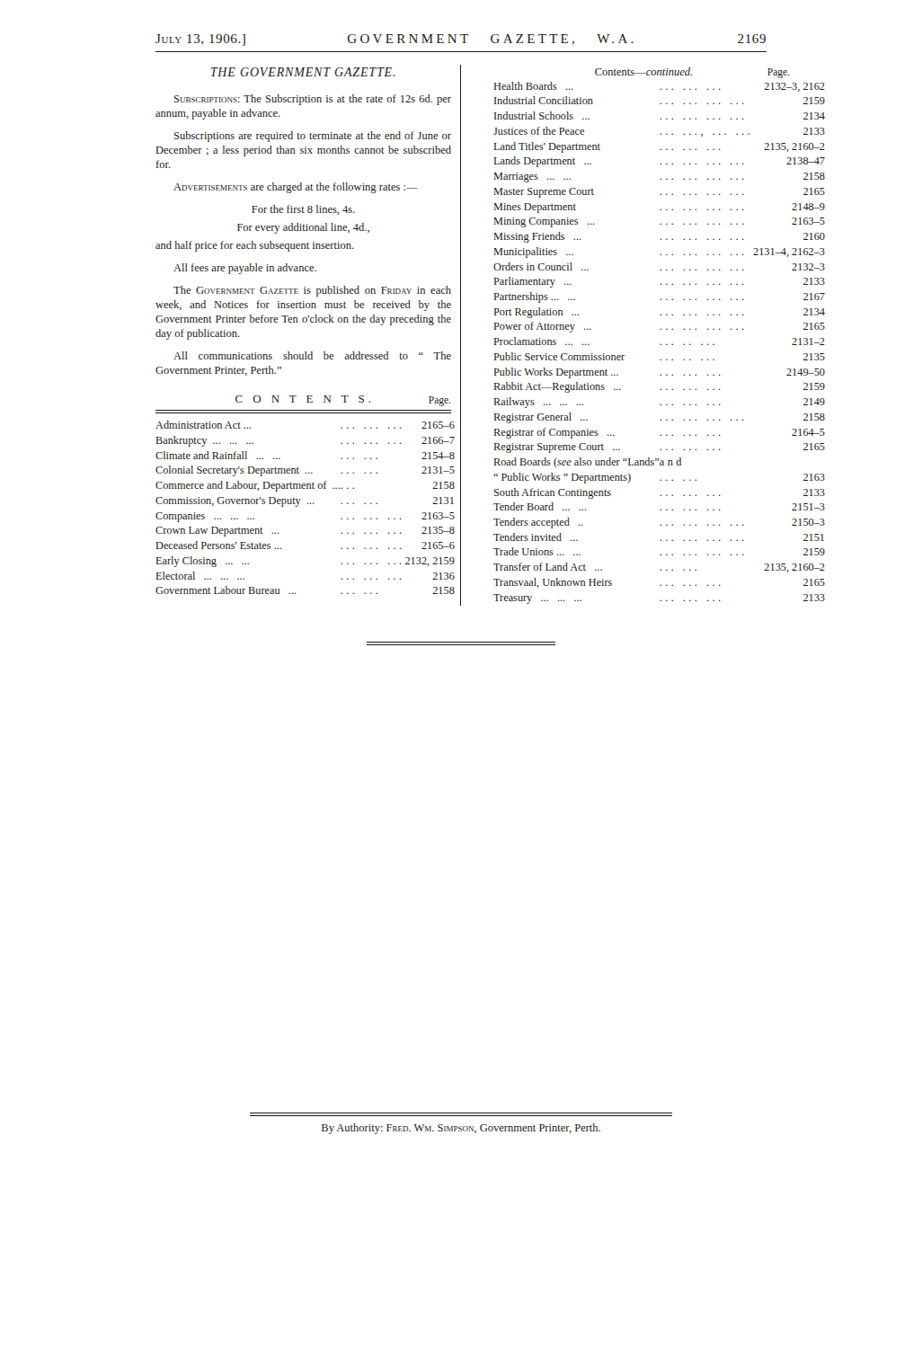July 13, 1906.]
GOVERNMENT GAZETTE, W.A.
2169
THE GOVERNMENT GAZETTE.
Subscriptions: The Subscription is at the rate of 12s 6d. per annum, payable in advance.
Subscriptions are required to terminate at the end of June or December ; a less period than six months cannot be subscribed for.
Advertisements are charged at the following rates :—
For the first 8 lines, 4s.
For every additional line, 4d.,
and half price for each subsequent insertion.
All fees are payable in advance.
The Government Gazette is published on Friday in each week, and Notices for insertion must be received by the Government Printer before Ten o'clock on the day preceding the day of publication.
All communications should be addressed to “ The Government Printer, Perth.”
C O N T E N T S.
Page.
| Administration Act ... | ... ... ... | 2165–6 |
| Bankruptcy ... ... ... | ... ... ... | 2166–7 |
| Climate and Rainfall ... ... | ... ... | 2154–8 |
| Colonial Secretary's Department ... | ... ... | 2131–5 |
| Commerce and Labour, Department of ... | ... | 2158 |
| Commission, Governor's Deputy ... | ... ... | 2131 |
| Companies ... ... ... | ... ... ... | 2163–5 |
| Crown Law Department ... | ... ... ... | 2135–8 |
| Deceased Persons' Estates ... | ... ... ... | 2165–6 |
| Early Closing ... ... | ... ... ... | 2132, 2159 |
| Electoral ... ... ... | ... ... ... | 2136 |
| Government Labour Bureau ... | ... ... | 2158 |
Contents—continued.
Page.
| Health Boards ... | ... ... ... | 2132–3, 2162 |
| Industrial Conciliation | ... ... ... ... | 2159 |
| Industrial Schools ... | ... ... ... ... | 2134 |
| Justices of the Peace | ... ..., ... ... | 2133 |
| Land Titles' Department | ... ... ... | 2135, 2160–2 |
| Lands Department ... | ... ... ... ... | 2138–47 |
| Marriages ... ... | ... ... ... ... | 2158 |
| Master Supreme Court | ... ... ... ... | 2165 |
| Mines Department | ... ... ... ... | 2148–9 |
| Mining Companies ... | ... ... ... ... | 2163–5 |
| Missing Friends ... | ... ... ... ... | 2160 |
| Municipalities ... | ... ... ... ... | 2131–4, 2162–3 |
| Orders in Council ... | ... ... ... ... | 2132–3 |
| Parliamentary ... | ... ... ... ... | 2133 |
| Partnerships ... ... | ... ... ... ... | 2167 |
| Port Regulation ... | ... ... ... ... | 2134 |
| Power of Attorney ... | ... ... ... ... | 2165 |
| Proclamations ... ... | ... .. ... | 2131–2 |
| Public Service Commissioner | ... .. ... | 2135 |
| Public Works Department ... | ... ... ... | 2149–50 |
| Rabbit Act—Regulations ... | ... ... ... | 2159 |
| Railways ... ... ... | ... ... ... | 2149 |
| Registrar General ... | ... ... ... ... | 2158 |
| Registrar of Companies ... | ... ... ... | 2164–5 |
| Registrar Supreme Court ... | ... ... ... | 2165 |
| Road Boards ( see also under “Lands” | and | |
| “ Public Works ” Departments) | ... ... | 2163 |
| South African Contingents | ... ... ... | 2133 |
| Tender Board ... ... | ... ... ... | 2151–3 |
| Tenders accepted .. | ... ... ... ... | 2150–3 |
| Tenders invited ... | ... ... ... ... | 2151 |
| Trade Unions ... ... | ... ... ... ... | 2159 |
| Transfer of Land Act ... | ... ... | 2135, 2160–2 |
| Transvaal, Unknown Heirs | ... ... ... | 2165 |
| Treasury ... ... ... | ... ... ... | 2133 |
By Authority: Fred. Wm. Simpson, Government Printer, Perth.